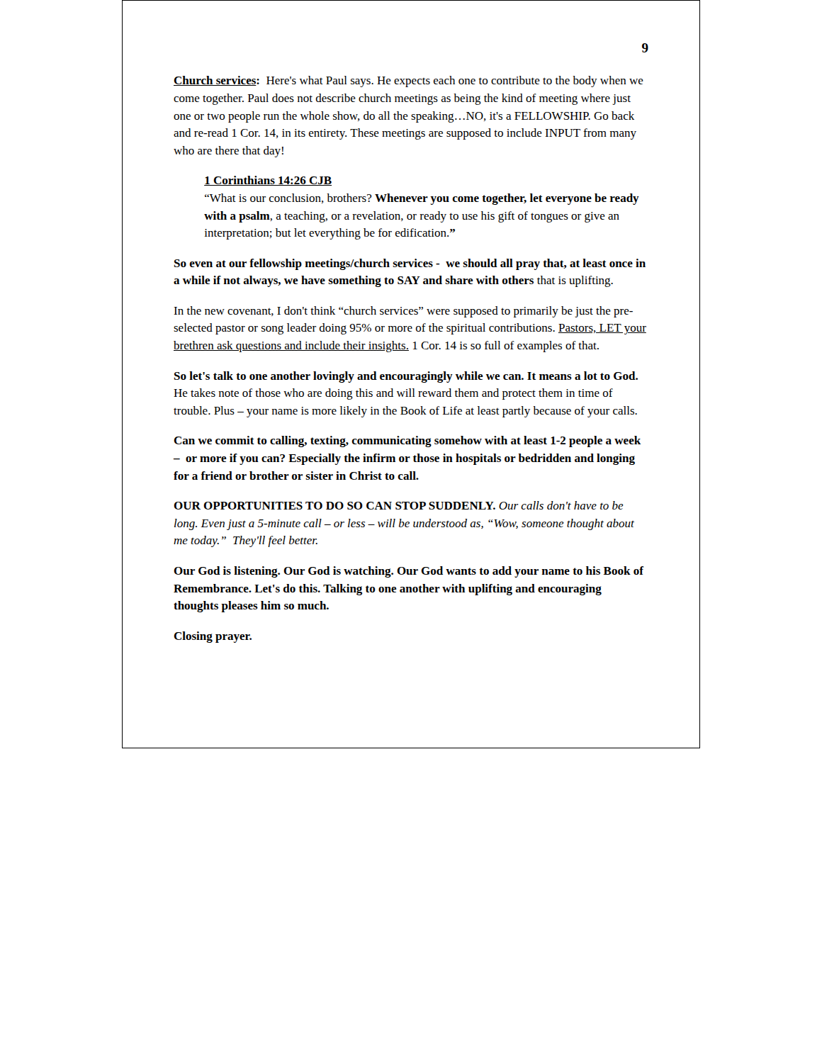9
Church services: Here's what Paul says. He expects each one to contribute to the body when we come together. Paul does not describe church meetings as being the kind of meeting where just one or two people run the whole show, do all the speaking…NO, it's a FELLOWSHIP. Go back and re-read 1 Cor. 14, in its entirety. These meetings are supposed to include INPUT from many who are there that day!
1 Corinthians 14:26 CJB
“What is our conclusion, brothers? Whenever you come together, let everyone be ready with a psalm, a teaching, or a revelation, or ready to use his gift of tongues or give an interpretation; but let everything be for edification.”
So even at our fellowship meetings/church services - we should all pray that, at least once in a while if not always, we have something to SAY and share with others that is uplifting.
In the new covenant, I don't think “church services” were supposed to primarily be just the pre-selected pastor or song leader doing 95% or more of the spiritual contributions. Pastors, LET your brethren ask questions and include their insights. 1 Cor. 14 is so full of examples of that.
So let's talk to one another lovingly and encouragingly while we can. It means a lot to God. He takes note of those who are doing this and will reward them and protect them in time of trouble. Plus – your name is more likely in the Book of Life at least partly because of your calls.
Can we commit to calling, texting, communicating somehow with at least 1-2 people a week – or more if you can? Especially the infirm or those in hospitals or bedridden and longing for a friend or brother or sister in Christ to call.
OUR OPPORTUNITIES TO DO SO CAN STOP SUDDENLY. Our calls don't have to be long. Even just a 5-minute call – or less – will be understood as, “Wow, someone thought about me today.” They'll feel better.
Our God is listening. Our God is watching. Our God wants to add your name to his Book of Remembrance. Let's do this. Talking to one another with uplifting and encouraging thoughts pleases him so much.
Closing prayer.